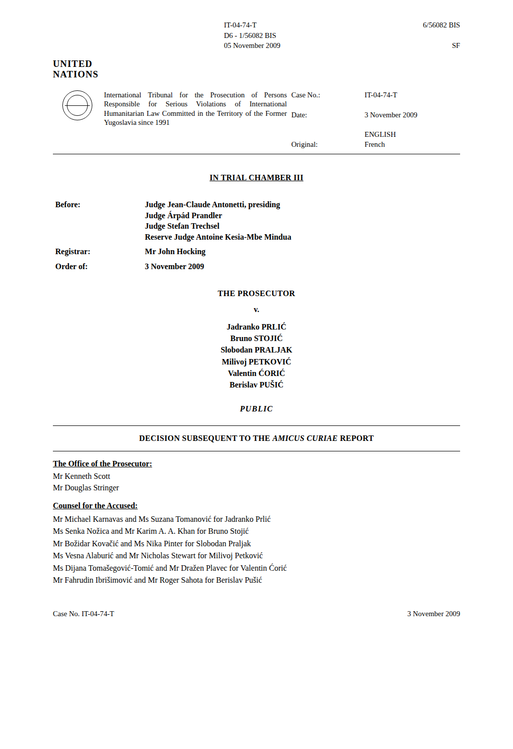6/56082 BIS
SF
IT-04-74-T
D6 - 1/56082 BIS
05 November 2009
UNITED
NATIONS
| | International Tribunal for the Prosecution of Persons Responsible for Serious Violations of International Humanitarian Law Committed in the Territory of the Former Yugoslavia since 1991 | Case No.: Date: Original: | IT-04-74-T 3 November 2009 ENGLISH French |
IN TRIAL CHAMBER III
| Before: | Judge Jean-Claude Antonetti, presiding Judge Árpád Prandler Judge Stefan Trechsel Reserve Judge Antoine Kesia-Mbe Mindua |
| Registrar: | Mr John Hocking |
| Order of: | 3 November 2009 |
THE PROSECUTOR
v.
Jadranko PRLIĆ
Bruno STOJIĆ
Slobodan PRALJAK
Milivoj PETKOVIĆ
Valentin ĆORIĆ
Berislav PUŠIĆ
PUBLIC
DECISION SUBSEQUENT TO THE AMICUS CURIAE REPORT
The Office of the Prosecutor:
Mr Kenneth Scott
Mr Douglas Stringer
Counsel for the Accused:
Mr Michael Karnavas and Ms Suzana Tomanović for Jadranko Prlić
Ms Senka Nožica and Mr Karim A. A. Khan for Bruno Stojić
Mr Božidar Kovačić and Ms Nika Pinter for Slobodan Praljak
Ms Vesna Alaburić and Mr Nicholas Stewart for Milivoj Petković
Ms Dijana Tomašegović-Tomić and Mr Dražen Plavec for Valentin Ćorić
Mr Fahrudin Ibrišimović and Mr Roger Sahota for Berislav Pušić
Case No. IT-04-74-T
3 November 2009